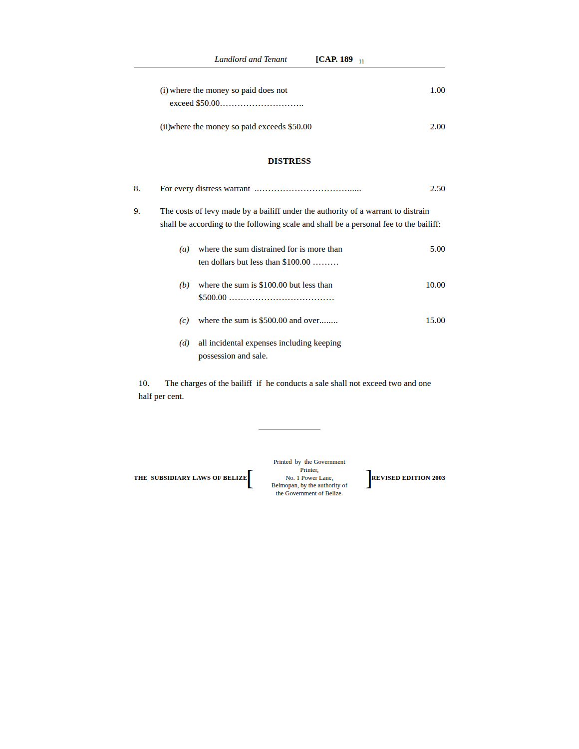Landlord and Tenant [CAP. 18911
(i)
where the money so paid does not exceed $50.00………………………..
1.00
(ii)
where the money so paid exceeds $50.00
2.00
DISTRESS
8.
For every distress warrant ..…………………………......
2.50
9.
The costs of levy made by a bailiff under the authority of a warrant to distrain shall be according to the following scale and shall be a personal fee to the bailiff:
(a)
where the sum distrained for is more than ten dollars but less than $100.00 ………
5.00
(b)
where the sum is $100.00 but less than $500.00 ………………………………
10.00
(c)
where the sum is $500.00 and over........
15.00
(d)
all incidental expenses including keeping possession and sale.
10. The charges of the bailiff if he conducts a sale shall not exceed two and one half per cent.
THE SUBSIDIARY LAWS OF BELIZE
[ Printed by the Government Printer,
No. 1 Power Lane,
Belmopan, by the authority of
the Government of Belize. ]
REVISED EDITION 2003